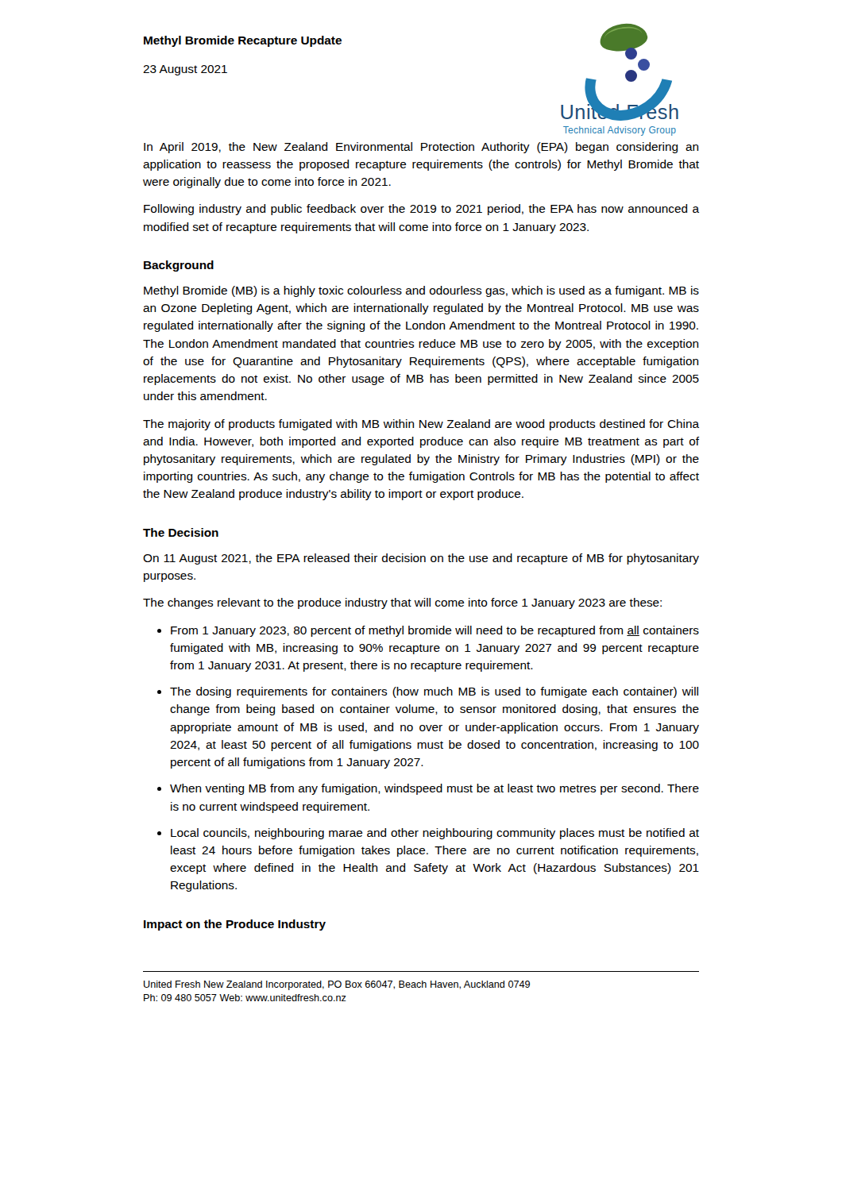United Fresh
Technical Advisory Group
Methyl Bromide Recapture Update
23 August 2021
In April 2019, the New Zealand Environmental Protection Authority (EPA) began considering an application to reassess the proposed recapture requirements (the controls) for Methyl Bromide that were originally due to come into force in 2021.
Following industry and public feedback over the 2019 to 2021 period, the EPA has now announced a modified set of recapture requirements that will come into force on 1 January 2023.
Background
Methyl Bromide (MB) is a highly toxic colourless and odourless gas, which is used as a fumigant. MB is an Ozone Depleting Agent, which are internationally regulated by the Montreal Protocol. MB use was regulated internationally after the signing of the London Amendment to the Montreal Protocol in 1990. The London Amendment mandated that countries reduce MB use to zero by 2005, with the exception of the use for Quarantine and Phytosanitary Requirements (QPS), where acceptable fumigation replacements do not exist. No other usage of MB has been permitted in New Zealand since 2005 under this amendment.
The majority of products fumigated with MB within New Zealand are wood products destined for China and India. However, both imported and exported produce can also require MB treatment as part of phytosanitary requirements, which are regulated by the Ministry for Primary Industries (MPI) or the importing countries. As such, any change to the fumigation Controls for MB has the potential to affect the New Zealand produce industry's ability to import or export produce.
The Decision
On 11 August 2021, the EPA released their decision on the use and recapture of MB for phytosanitary purposes.
The changes relevant to the produce industry that will come into force 1 January 2023 are these:
From 1 January 2023, 80 percent of methyl bromide will need to be recaptured from all containers fumigated with MB, increasing to 90% recapture on 1 January 2027 and 99 percent recapture from 1 January 2031. At present, there is no recapture requirement.
The dosing requirements for containers (how much MB is used to fumigate each container) will change from being based on container volume, to sensor monitored dosing, that ensures the appropriate amount of MB is used, and no over or under-application occurs. From 1 January 2024, at least 50 percent of all fumigations must be dosed to concentration, increasing to 100 percent of all fumigations from 1 January 2027.
When venting MB from any fumigation, windspeed must be at least two metres per second. There is no current windspeed requirement.
Local councils, neighbouring marae and other neighbouring community places must be notified at least 24 hours before fumigation takes place. There are no current notification requirements, except where defined in the Health and Safety at Work Act (Hazardous Substances) 201 Regulations.
Impact on the Produce Industry
United Fresh New Zealand Incorporated, PO Box 66047, Beach Haven, Auckland 0749
Ph: 09 480 5057 Web: www.unitedfresh.co.nz